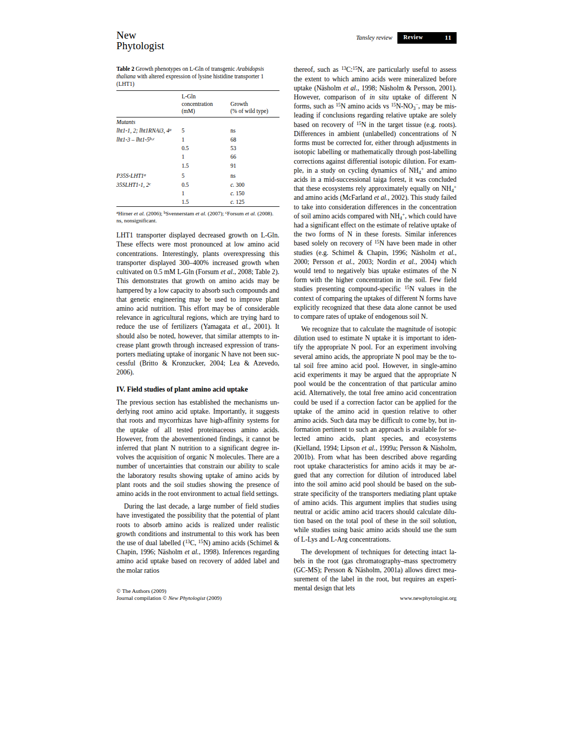New Phytologist
Tansley review
Review 11
Table 2 Growth phenotypes on L-Gln of transgenic Arabidopsis thaliana with altered expression of lysine histidine transporter 1 (LHT1)
| | L-Gln concentration (mM) | Growth (% of wild type) |
| --- | --- | --- |
| Mutants | | |
| lht1-1, 2; lht1RNAi3, 4 a | 5 | ns |
| lht1-3 – lht1-5 b,c | 1 | 68 |
| | 0.5 | 53 |
| | 1 | 66 |
| | 1.5 | 91 |
| P35S-LHT1 a | 5 | ns |
| 35SLHT1-1, 2 c | 0.5 | c. 300 |
| | 1 | c. 150 |
| | 1.5 | c. 125 |
aHirner et al. (2006); bSvennerstam et al. (2007); cForsum et al. (2008). ns, nonsignificant.
LHT1 transporter displayed decreased growth on L-Gln. These effects were most pronounced at low amino acid concentrations. Interestingly, plants overexpressing this transporter displayed 300–400% increased growth when cultivated on 0.5 mM L-Gln (Forsum et al., 2008; Table 2). This demonstrates that growth on amino acids may be hampered by a low capacity to absorb such compounds and that genetic engineering may be used to improve plant amino acid nutrition. This effort may be of considerable relevance in agricultural regions, which are trying hard to reduce the use of fertilizers (Yamagata et al., 2001). It should also be noted, however, that similar attempts to increase plant growth through increased expression of transporters mediating uptake of inorganic N have not been successful (Britto & Kronzucker, 2004; Lea & Azevedo, 2006).
IV. Field studies of plant amino acid uptake
The previous section has established the mechanisms underlying root amino acid uptake. Importantly, it suggests that roots and mycorrhizas have high-affinity systems for the uptake of all tested proteinaceous amino acids. However, from the abovementioned findings, it cannot be inferred that plant N nutrition to a significant degree involves the acquisition of organic N molecules. There are a number of uncertainties that constrain our ability to scale the laboratory results showing uptake of amino acids by plant roots and the soil studies showing the presence of amino acids in the root environment to actual field settings.
During the last decade, a large number of field studies have investigated the possibility that the potential of plant roots to absorb amino acids is realized under realistic growth conditions and instrumental to this work has been the use of dual labelled (13C, 15N) amino acids (Schimel & Chapin, 1996; Näsholm et al., 1998). Inferences regarding amino acid uptake based on recovery of added label and the molar ratios
thereof, such as 13C:15N, are particularly useful to assess the extent to which amino acids were mineralized before uptake (Näsholm et al., 1998; Näsholm & Persson, 2001). However, comparison of in situ uptake of different N forms, such as 15N amino acids vs 15N-NO3−, may be misleading if conclusions regarding relative uptake are solely based on recovery of 15N in the target tissue (e.g. roots). Differences in ambient (unlabelled) concentrations of N forms must be corrected for, either through adjustments in isotopic labelling or mathematically through post-labelling corrections against differential isotopic dilution. For example, in a study on cycling dynamics of NH4+ and amino acids in a mid-successional taiga forest, it was concluded that these ecosystems rely approximately equally on NH4+ and amino acids (McFarland et al., 2002). This study failed to take into consideration differences in the concentration of soil amino acids compared with NH4+, which could have had a significant effect on the estimate of relative uptake of the two forms of N in these forests. Similar inferences based solely on recovery of 15N have been made in other studies (e.g. Schimel & Chapin, 1996; Näsholm et al., 2000; Persson et al., 2003; Nordin et al., 2004) which would tend to negatively bias uptake estimates of the N form with the higher concentration in the soil. Few field studies presenting compound-specific 15N values in the context of comparing the uptakes of different N forms have explicitly recognized that these data alone cannot be used to compare rates of uptake of endogenous soil N.
We recognize that to calculate the magnitude of isotopic dilution used to estimate N uptake it is important to identify the appropriate N pool. For an experiment involving several amino acids, the appropriate N pool may be the total soil free amino acid pool. However, in single-amino acid experiments it may be argued that the appropriate N pool would be the concentration of that particular amino acid. Alternatively, the total free amino acid concentration could be used if a correction factor can be applied for the uptake of the amino acid in question relative to other amino acids. Such data may be difficult to come by, but information pertinent to such an approach is available for selected amino acids, plant species, and ecosystems (Kielland, 1994; Lipson et al., 1999a; Persson & Näsholm, 2001b). From what has been described above regarding root uptake characteristics for amino acids it may be argued that any correction for dilution of introduced label into the soil amino acid pool should be based on the substrate specificity of the transporters mediating plant uptake of amino acids. This argument implies that studies using neutral or acidic amino acid tracers should calculate dilution based on the total pool of these in the soil solution, while studies using basic amino acids should use the sum of L-Lys and L-Arg concentrations.
The development of techniques for detecting intact labels in the root (gas chromatography–mass spectrometry (GC-MS); Persson & Näsholm, 2001a) allows direct measurement of the label in the root, but requires an experimental design that lets
© The Authors (2009)
Journal compilation © New Phytologist (2009)
www.newphytologist.org